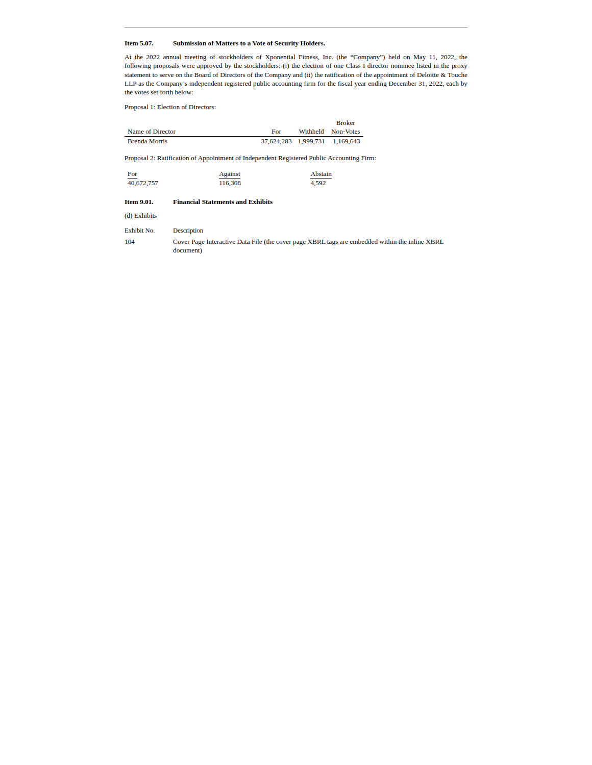Item 5.07. Submission of Matters to a Vote of Security Holders.
At the 2022 annual meeting of stockholders of Xponential Fitness, Inc. (the “Company”) held on May 11, 2022, the following proposals were approved by the stockholders: (i) the election of one Class I director nominee listed in the proxy statement to serve on the Board of Directors of the Company and (ii) the ratification of the appointment of Deloitte & Touche LLP as the Company’s independent registered public accounting firm for the fiscal year ending December 31, 2022, each by the votes set forth below:
Proposal 1: Election of Directors:
| | | | Broker |
| Name of Director | For | Withheld | Non-Votes |
| Brenda Morris | 37,624,283 | 1,999,731 | 1,169,643 |
Proposal 2: Ratification of Appointment of Independent Registered Public Accounting Firm:
| For | Against | Abstain |
| 40,672,757 | 116,308 | 4,592 |
Item 9.01. Financial Statements and Exhibits
(d) Exhibits
| Exhibit No. | Description |
| 104 | Cover Page Interactive Data File (the cover page XBRL tags are embedded within the inline XBRL document) |